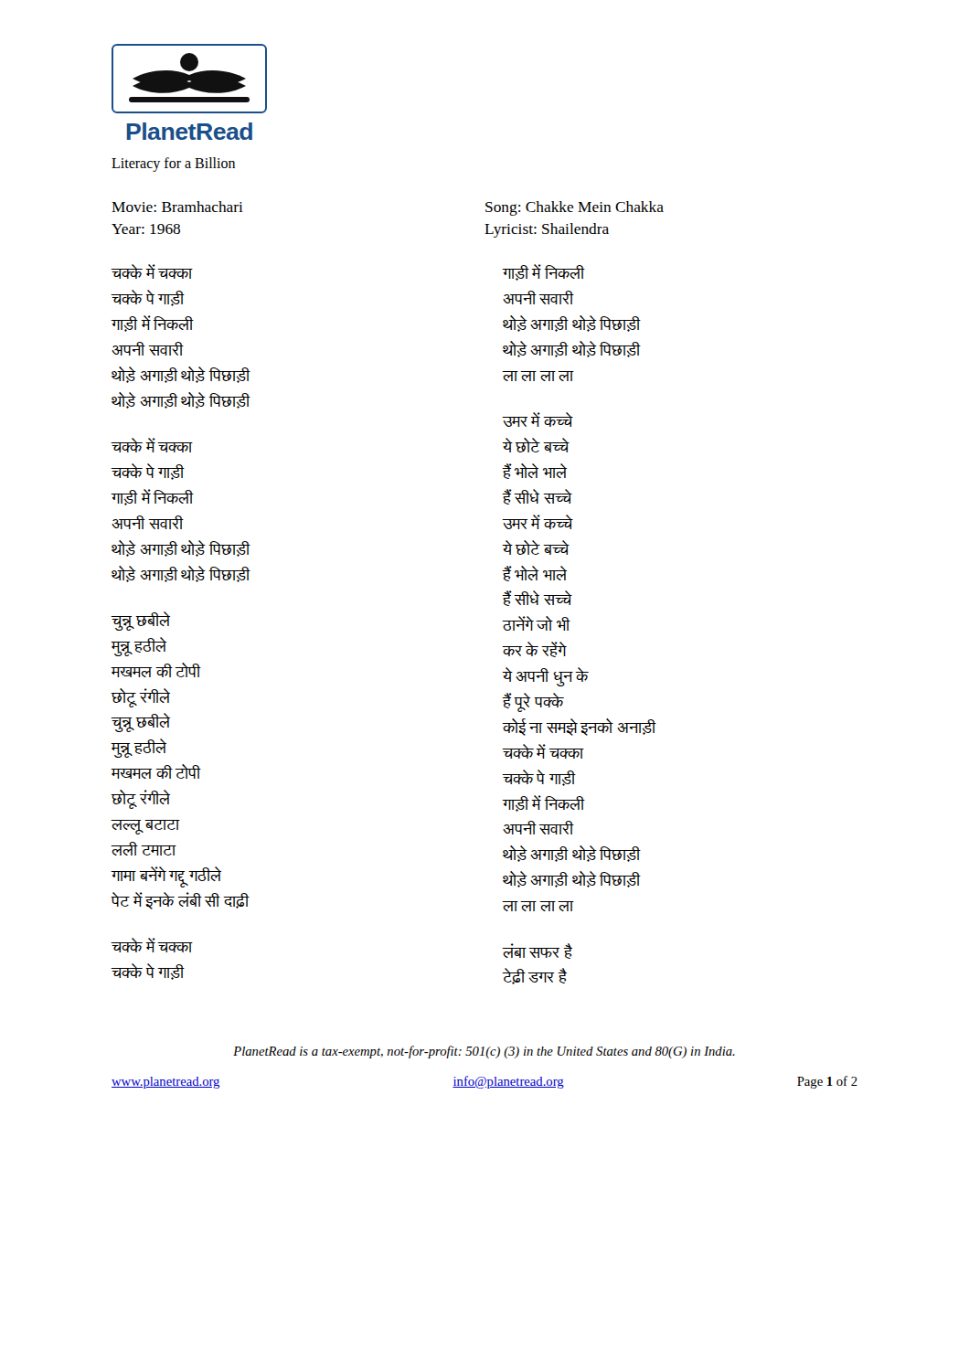Planet Read
Literacy for a Billion
| Movie: Bramhachari | Song: Chakke Mein Chakka |
| Year: 1968 | Lyricist: Shailendra |
चक्के में चक्का
चक्के पे गाड़ी
गाड़ी में निकली
अपनी सवारी
थोड़े अगाड़ी थोड़े पिछाड़ी
थोड़े अगाड़ी थोड़े पिछाड़ी
चक्के में चक्का
चक्के पे गाड़ी
गाड़ी में निकली
अपनी सवारी
थोड़े अगाड़ी थोड़े पिछाड़ी
थोड़े अगाड़ी थोड़े पिछाड़ी
चुन्नू छबीले
मुन्नू हठीले
मखमल की टोपी
छोटू रंगीले
चुन्नू छबीले
मुन्नू हठीले
मखमल की टोपी
छोटू रंगीले
लल्लू बटाटा
लली टमाटा
गामा बनेंगे गद्दू गठीले
पेट में इनके लंबी सी दाढ़ी
चक्के में चक्का
चक्के पे गाड़ी
गाड़ी में निकली
अपनी सवारी
थोड़े अगाड़ी थोड़े पिछाड़ी
थोड़े अगाड़ी थोड़े पिछाड़ी
ला ला ला ला
उमर में कच्चे
ये छोटे बच्चे
हैं भोले भाले
हैं सीधे सच्चे
उमर में कच्चे
ये छोटे बच्चे
हैं भोले भाले
हैं सीधे सच्चे
ठानेंगे जो भी
कर के रहेंगे
ये अपनी धुन के
हैं पूरे पक्के
कोई ना समझे इनको अनाड़ी
चक्के में चक्का
चक्के पे गाड़ी
गाड़ी में निकली
अपनी सवारी
थोड़े अगाड़ी थोड़े पिछाड़ी
थोड़े अगाड़ी थोड़े पिछाड़ी
ला ला ला ला
लंबा सफर है
टेढ़ी डगर है
PlanetRead is a tax-exempt, not-for-profit: 501(c) (3) in the United States and 80(G) in India.
www.planetread.org info@planetread.org Page 1 of 2